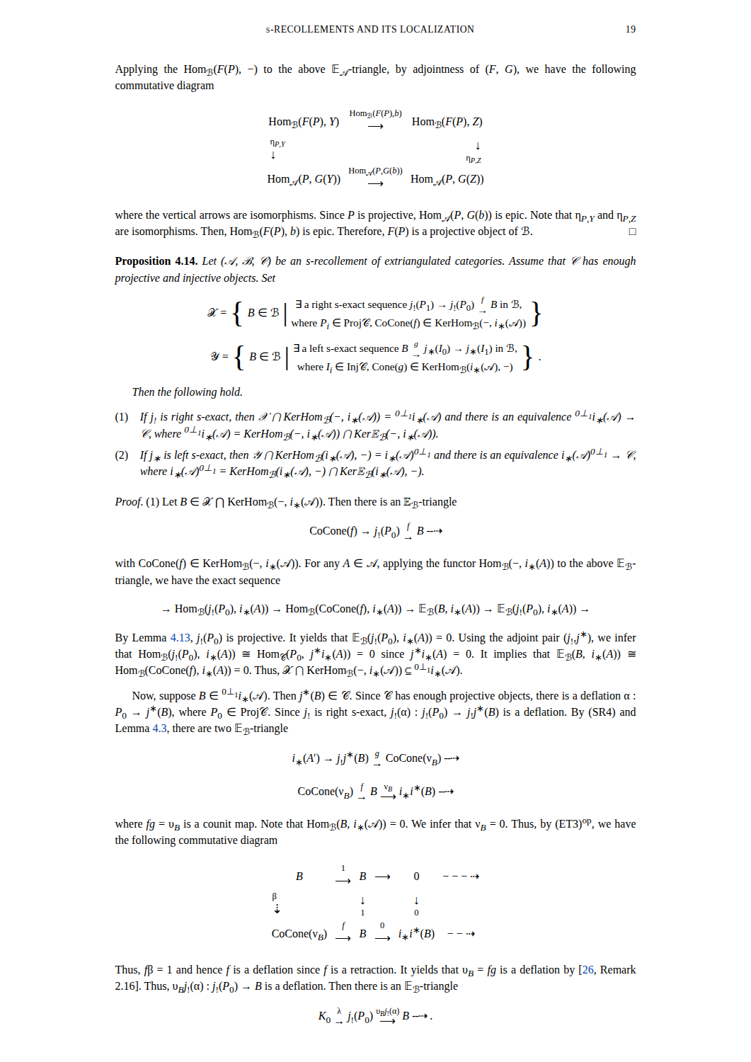s-RECOLLEMENTS AND ITS LOCALIZATION 19
Applying the Homℬ(F(P), −) to the above 𝔼𝒜-triangle, by adjointness of (F, G), we have the following commutative diagram
| Hom ℬ ( F ( P ), Y ) | Hom ℬ ( F ( P ), b ) ⟶ | Hom ℬ ( F ( P ), Z ) |
| η P , Y ↓ | | ↓ η P , Z |
| Hom 𝒜 ( P , G ( Y )) | Hom 𝒜 ( P , G ( b )) ⟶ | Hom 𝒜 ( P , G ( Z )) |
where the vertical arrows are isomorphisms. Since P is projective, Hom𝒜(P, G(b)) is epic. Note that ηP,Y and ηP,Z are isomorphisms. Then, Homℬ(F(P), b) is epic. Therefore, F(P) is a projective object of ℬ. □
Proposition 4.14. Let (𝒜, ℬ, 𝒞) be an s-recollement of extriangulated categories. Assume that 𝒞 has enough projective and injective objects. Set
𝒳 = { B ∈ ℬ | ∃ a right s-exact sequence j!(P1) → j!(P0) f→ B in ℬ,
where Pi ∈ Proj𝒞, CoCone(f) ∈ KerHomℬ(−, i∗(𝒜)) }
𝒴 = { B ∈ ℬ | ∃ a left s-exact sequence B g→ j∗(I0) → j∗(I1) in ℬ,
where Ii ∈ Inj𝒞, Cone(g) ∈ KerHomℬ(i∗(𝒜), −) } .
Then the following hold.
(1) If j! is right s-exact, then 𝒳 ⋂ KerHomℬ(−, i∗(𝒜)) = 0⊥1i∗(𝒜) and there is an equivalence 0⊥1i∗(𝒜) → 𝒞, where 0⊥1i∗(𝒜) = KerHomℬ(−, i∗(𝒜)) ⋂ Ker𝔼ℬ(−, i∗(𝒜)).
(2) If j∗ is left s-exact, then 𝒴 ⋂ KerHomℬ(i∗(𝒜), −) = i∗(𝒜)0⊥1 and there is an equivalence i∗(𝒜)0⊥1 → 𝒞, where i∗(𝒜)0⊥1 = KerHomℬ(i∗(𝒜), −) ⋂ Ker𝔼ℬ(i∗(𝒜), −).
Proof. (1) Let B ∈ 𝒳 ⋂ KerHomℬ(−, i∗(𝒜)). Then there is an 𝔼ℬ-triangle
CoCone(f) → j!(P0) f→ B --⇢
with CoCone(f) ∈ KerHomℬ(−, i∗(𝒜)). For any A ∈ 𝒜, applying the functor Homℬ(−, i∗(A)) to the above 𝔼ℬ-triangle, we have the exact sequence
→ Homℬ(j!(P0), i∗(A)) → Homℬ(CoCone(f), i∗(A)) → 𝔼ℬ(B, i∗(A)) → 𝔼ℬ(j!(P0), i∗(A)) →
By Lemma 4.13, j!(P0) is projective. It yields that 𝔼ℬ(j!(P0), i∗(A)) = 0. Using the adjoint pair (j!,j∗), we infer that Homℬ(j!(P0), i∗(A)) ≅ Hom𝒞(P0, j∗i∗(A)) = 0 since j∗i∗(A) = 0. It implies that 𝔼ℬ(B, i∗(A)) ≅ Homℬ(CoCone(f), i∗(A)) = 0. Thus, 𝒳 ⋂ KerHomℬ(−, i∗(𝒜)) ⊆ 0⊥1i∗(𝒜).
Now, suppose B ∈ 0⊥1i∗(𝒜). Then j∗(B) ∈ 𝒞. Since 𝒞 has enough projective objects, there is a deflation α : P0 → j∗(B), where P0 ∈ Proj𝒞. Since j! is right s-exact, j!(α) : j!(P0) → j!j∗(B) is a deflation. By (SR4) and Lemma 4.3, there are two 𝔼ℬ-triangle
i∗(A′) → j!j∗(B) g→ CoCone(νB) --⇢
CoCone(νB) f→ B νB⟶ i∗i∗(B) --⇢
where fg = υB is a counit map. Note that Homℬ(B, i∗(𝒜)) = 0. We infer that νB = 0. Thus, by (ET3)op, we have the following commutative diagram
| B | 1 ⟶ | B | ⟶ | 0 | − − − ⇢ |
| β ⇣ | | ↓ 1 | | ↓ 0 | |
| CoCone(ν B ) | f ⟶ | B | 0 ⟶ | i ∗ i ∗ ( B ) | − − ⇢ |
Thus, fβ = 1 and hence f is a deflation since f is a retraction. It yields that υB = fg is a deflation by [26, Remark 2.16]. Thus, υBj!(α) : j!(P0) → B is a deflation. Then there is an 𝔼ℬ-triangle
K0 λ→ j!(P0) υBj!(α)⟶ B --⇢ .